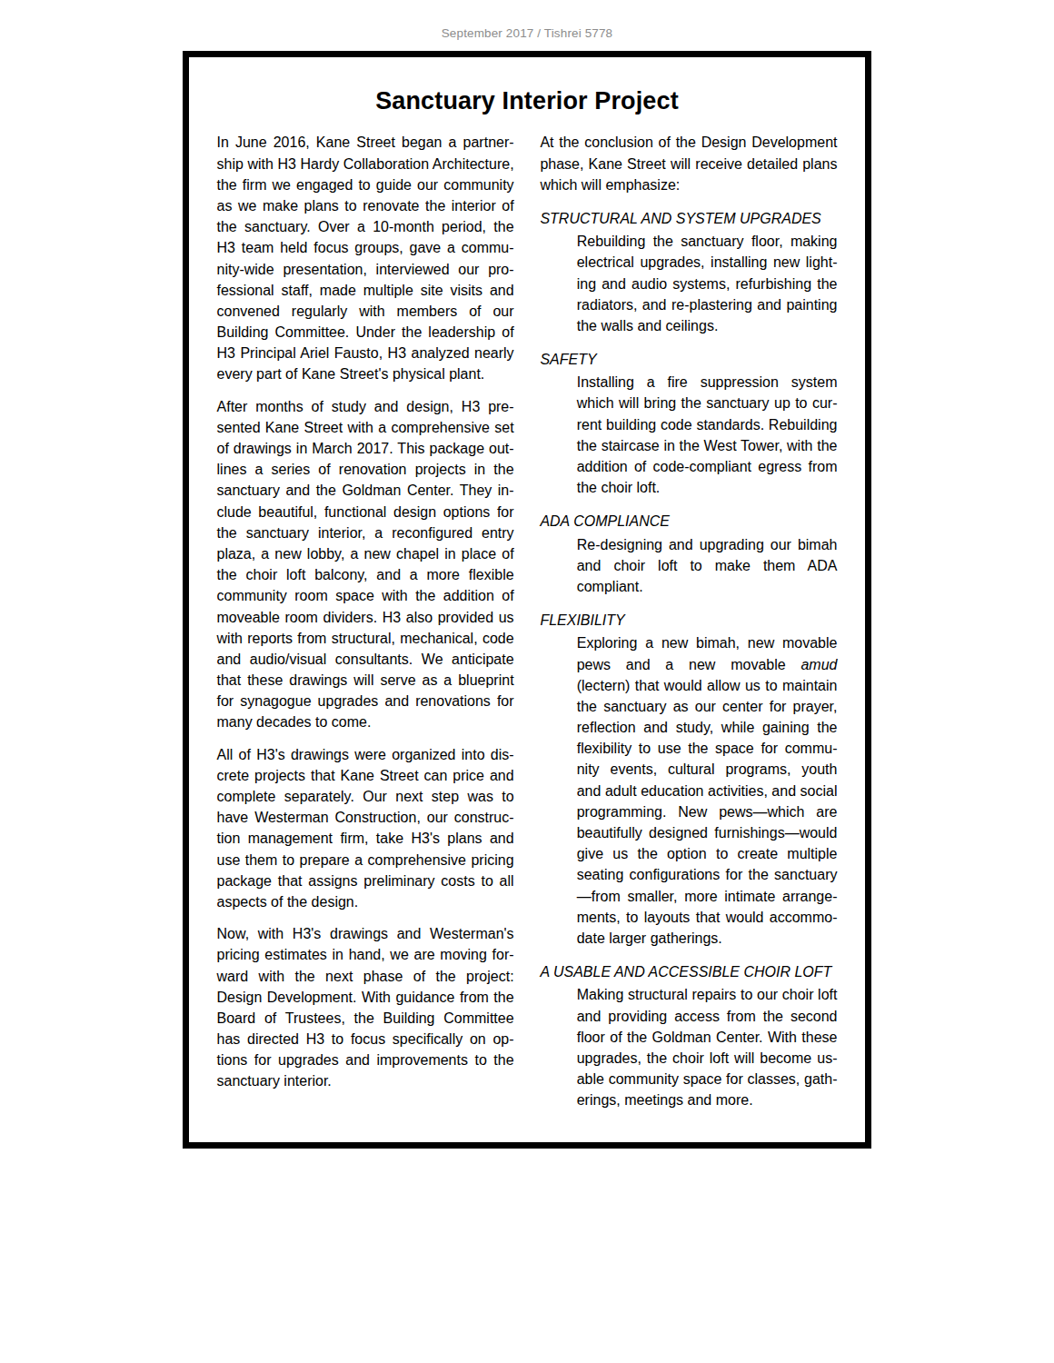September 2017 / Tishrei 5778
Sanctuary Interior Project
In June 2016, Kane Street began a partnership with H3 Hardy Collaboration Architecture, the firm we engaged to guide our community as we make plans to renovate the interior of the sanctuary. Over a 10-month period, the H3 team held focus groups, gave a community-wide presentation, interviewed our professional staff, made multiple site visits and convened regularly with members of our Building Committee. Under the leadership of H3 Principal Ariel Fausto, H3 analyzed nearly every part of Kane Street's physical plant.
After months of study and design, H3 presented Kane Street with a comprehensive set of drawings in March 2017. This package outlines a series of renovation projects in the sanctuary and the Goldman Center. They include beautiful, functional design options for the sanctuary interior, a reconfigured entry plaza, a new lobby, a new chapel in place of the choir loft balcony, and a more flexible community room space with the addition of moveable room dividers. H3 also provided us with reports from structural, mechanical, code and audio/visual consultants. We anticipate that these drawings will serve as a blueprint for synagogue upgrades and renovations for many decades to come.
All of H3's drawings were organized into discrete projects that Kane Street can price and complete separately. Our next step was to have Westerman Construction, our construction management firm, take H3's plans and use them to prepare a comprehensive pricing package that assigns preliminary costs to all aspects of the design.
Now, with H3's drawings and Westerman's pricing estimates in hand, we are moving forward with the next phase of the project: Design Development. With guidance from the Board of Trustees, the Building Committee has directed H3 to focus specifically on options for upgrades and improvements to the sanctuary interior.
At the conclusion of the Design Development phase, Kane Street will receive detailed plans which will emphasize:
STRUCTURAL AND SYSTEM UPGRADES
Rebuilding the sanctuary floor, making electrical upgrades, installing new lighting and audio systems, refurbishing the radiators, and re-plastering and painting the walls and ceilings.
SAFETY
Installing a fire suppression system which will bring the sanctuary up to current building code standards. Rebuilding the staircase in the West Tower, with the addition of code-compliant egress from the choir loft.
ADA COMPLIANCE
Re-designing and upgrading our bimah and choir loft to make them ADA compliant.
FLEXIBILITY
Exploring a new bimah, new movable pews and a new movable amud (lectern) that would allow us to maintain the sanctuary as our center for prayer, reflection and study, while gaining the flexibility to use the space for community events, cultural programs, youth and adult education activities, and social programming. New pews—which are beautifully designed furnishings—would give us the option to create multiple seating configurations for the sanctuary—from smaller, more intimate arrangements, to layouts that would accommodate larger gatherings.
A USABLE AND ACCESSIBLE CHOIR LOFT
Making structural repairs to our choir loft and providing access from the second floor of the Goldman Center. With these upgrades, the choir loft will become usable community space for classes, gatherings, meetings and more.